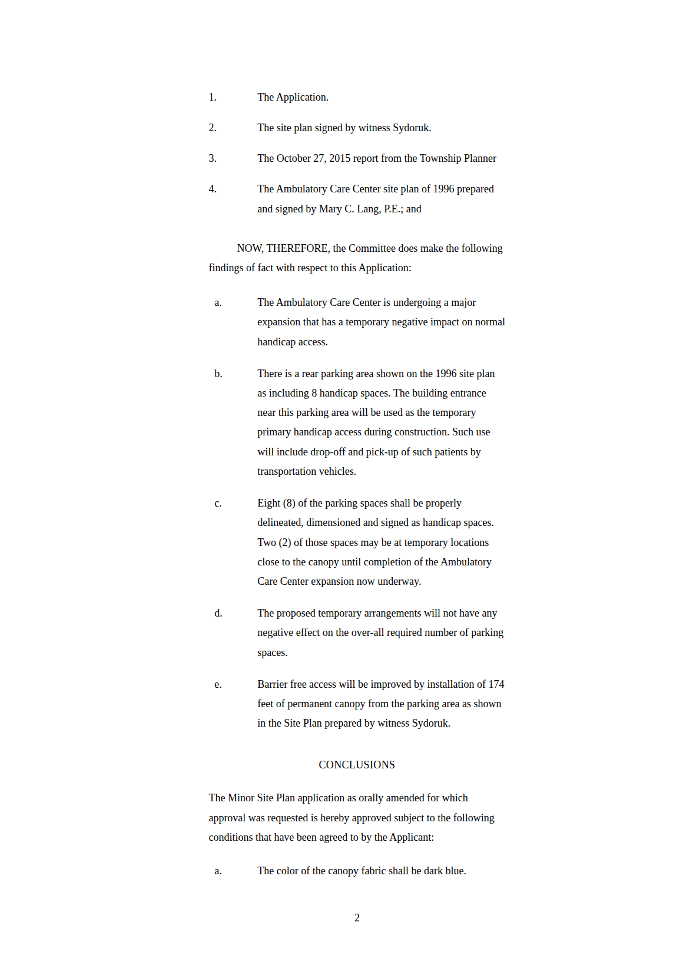1. The Application.
2. The site plan signed by witness Sydoruk.
3. The October 27, 2015 report from the Township Planner
4. The Ambulatory Care Center site plan of 1996 prepared and signed by Mary C. Lang, P.E.; and
NOW, THEREFORE, the Committee does make the following findings of fact with respect to this Application:
a. The Ambulatory Care Center is undergoing a major expansion that has a temporary negative impact on normal handicap access.
b. There is a rear parking area shown on the 1996 site plan as including 8 handicap spaces. The building entrance near this parking area will be used as the temporary primary handicap access during construction. Such use will include drop-off and pick-up of such patients by transportation vehicles.
c. Eight (8) of the parking spaces shall be properly delineated, dimensioned and signed as handicap spaces. Two (2) of those spaces may be at temporary locations close to the canopy until completion of the Ambulatory Care Center expansion now underway.
d. The proposed temporary arrangements will not have any negative effect on the over-all required number of parking spaces.
e. Barrier free access will be improved by installation of 174 feet of permanent canopy from the parking area as shown in the Site Plan prepared by witness Sydoruk.
CONCLUSIONS
The Minor Site Plan application as orally amended for which approval was requested is hereby approved subject to the following conditions that have been agreed to by the Applicant:
a. The color of the canopy fabric shall be dark blue.
2